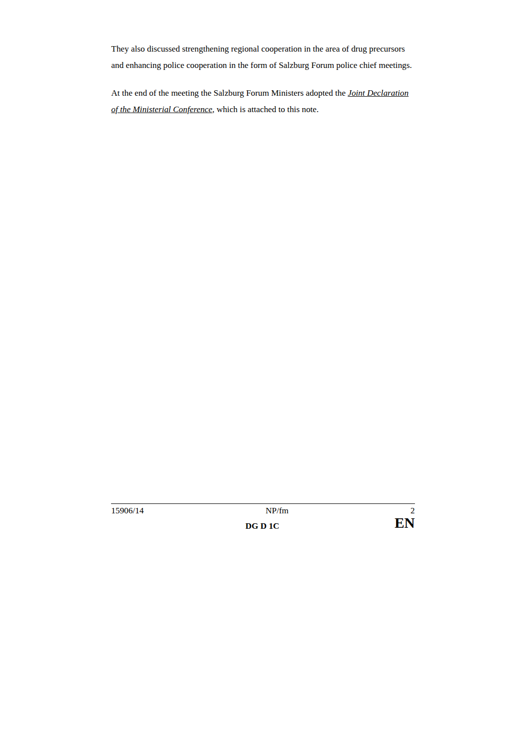They also discussed strengthening regional cooperation in the area of drug precursors and enhancing police cooperation in the form of Salzburg Forum police chief meetings.
At the end of the meeting the Salzburg Forum Ministers adopted the Joint Declaration of the Ministerial Conference, which is attached to this note.
15906/14 NP/fm 2
DG D 1C EN